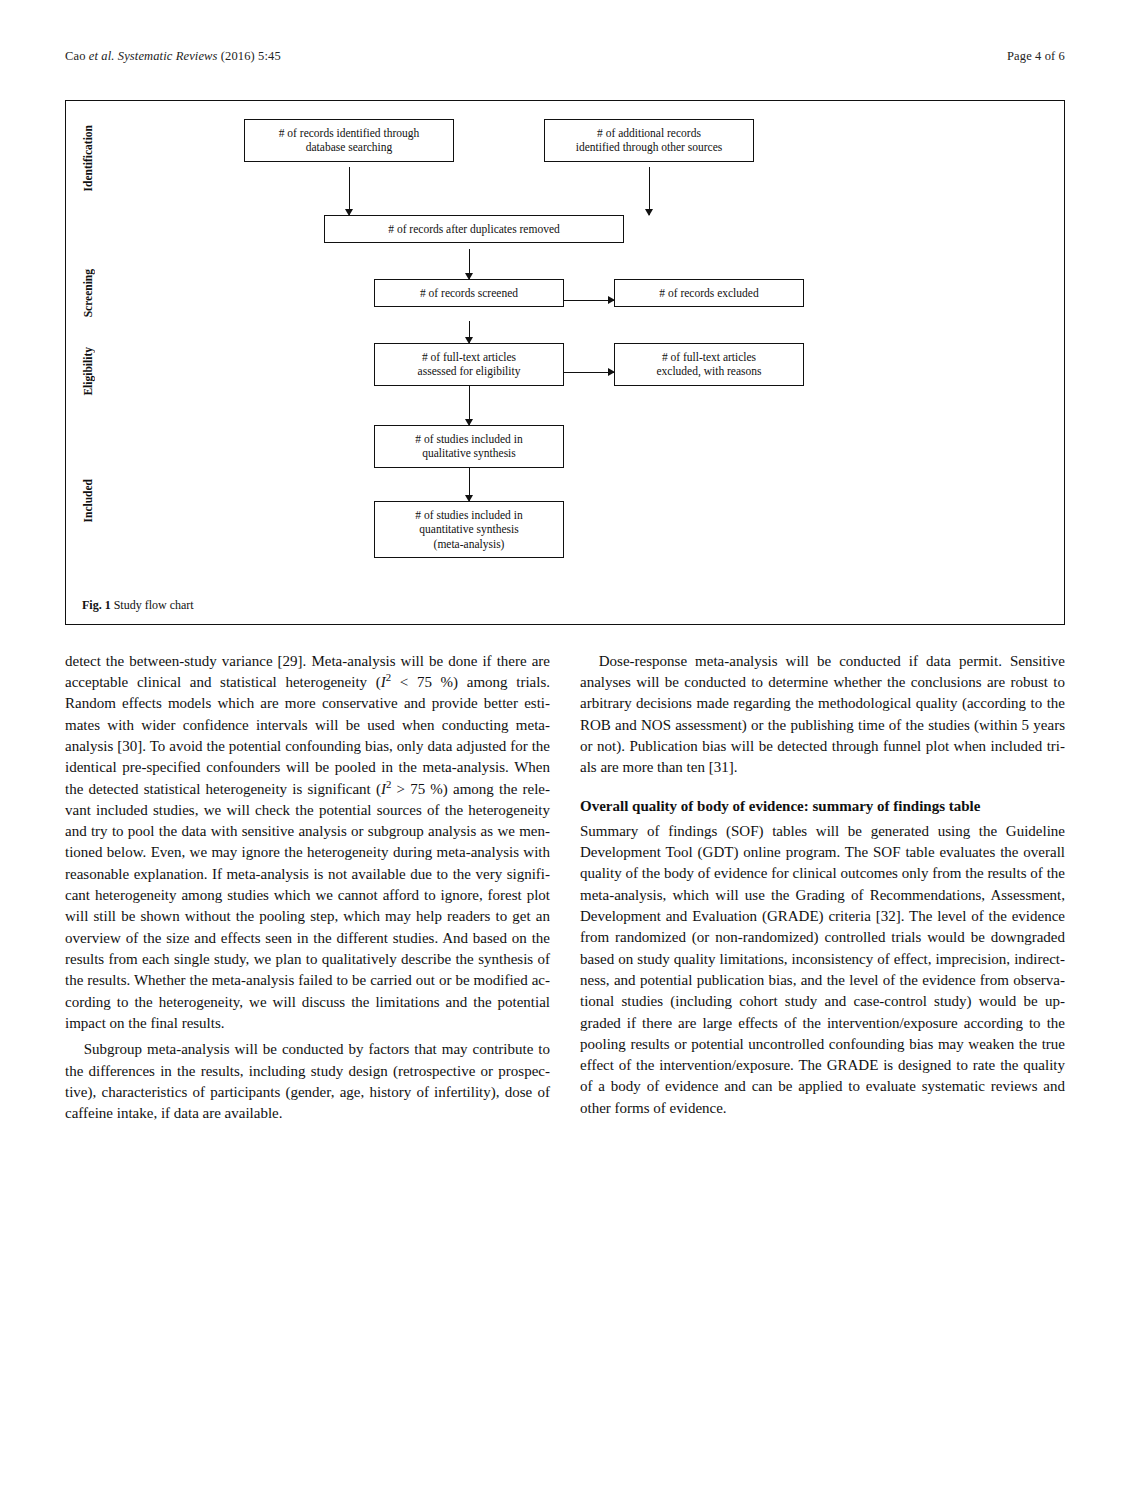Cao et al. Systematic Reviews (2016) 5:45
Page 4 of 6
Identification
Screening
Eligibility
Included
# of records identified through
database searching
# of additional records
identified through other sources
# of records after duplicates removed
# of records screened
# of records excluded
# of full-text articles
assessed for eligibility
# of full-text articles
excluded, with reasons
# of studies included in
qualitative synthesis
# of studies included in
quantitative synthesis
(meta-analysis)
Fig. 1 Study flow chart
detect the between-study variance [29]. Meta-analysis will be done if there are acceptable clinical and statistical heterogeneity (I2 < 75 %) among trials. Random effects models which are more conservative and provide better estimates with wider confidence intervals will be used when conducting meta-analysis [30]. To avoid the potential confounding bias, only data adjusted for the identical pre-specified confounders will be pooled in the meta-analysis. When the detected statistical heterogeneity is significant (I2 > 75 %) among the relevant included studies, we will check the potential sources of the heterogeneity and try to pool the data with sensitive analysis or subgroup analysis as we mentioned below. Even, we may ignore the heterogeneity during meta-analysis with reasonable explanation. If meta-analysis is not available due to the very significant heterogeneity among studies which we cannot afford to ignore, forest plot will still be shown without the pooling step, which may help readers to get an overview of the size and effects seen in the different studies. And based on the results from each single study, we plan to qualitatively describe the synthesis of the results. Whether the meta-analysis failed to be carried out or be modified according to the heterogeneity, we will discuss the limitations and the potential impact on the final results.
Subgroup meta-analysis will be conducted by factors that may contribute to the differences in the results, including study design (retrospective or prospective), characteristics of participants (gender, age, history of infertility), dose of caffeine intake, if data are available.
Dose-response meta-analysis will be conducted if data permit. Sensitive analyses will be conducted to determine whether the conclusions are robust to arbitrary decisions made regarding the methodological quality (according to the ROB and NOS assessment) or the publishing time of the studies (within 5 years or not). Publication bias will be detected through funnel plot when included trials are more than ten [31].
Overall quality of body of evidence: summary of findings table
Summary of findings (SOF) tables will be generated using the Guideline Development Tool (GDT) online program. The SOF table evaluates the overall quality of the body of evidence for clinical outcomes only from the results of the meta-analysis, which will use the Grading of Recommendations, Assessment, Development and Evaluation (GRADE) criteria [32]. The level of the evidence from randomized (or non-randomized) controlled trials would be downgraded based on study quality limitations, inconsistency of effect, imprecision, indirectness, and potential publication bias, and the level of the evidence from observational studies (including cohort study and case-control study) would be upgraded if there are large effects of the intervention/exposure according to the pooling results or potential uncontrolled confounding bias may weaken the true effect of the intervention/exposure. The GRADE is designed to rate the quality of a body of evidence and can be applied to evaluate systematic reviews and other forms of evidence.